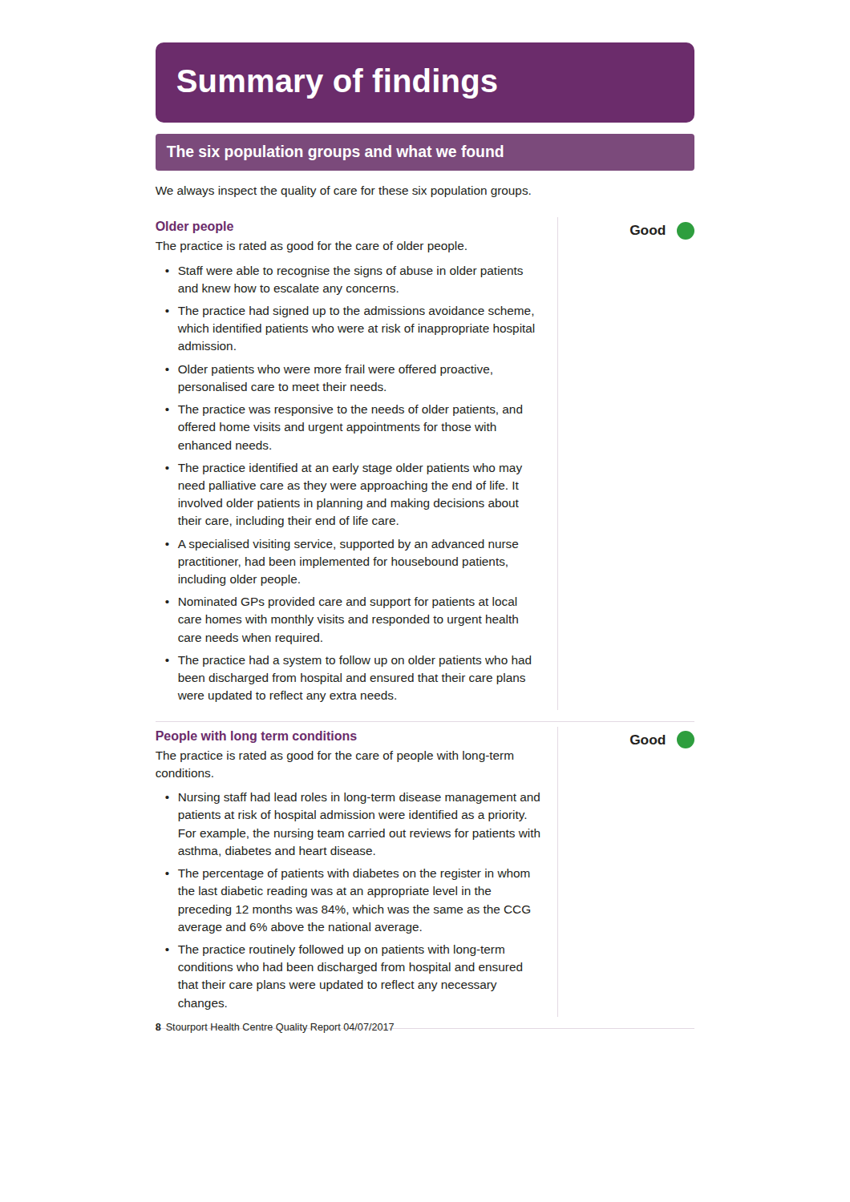Summary of findings
The six population groups and what we found
We always inspect the quality of care for these six population groups.
Older people
The practice is rated as good for the care of older people.
Staff were able to recognise the signs of abuse in older patients and knew how to escalate any concerns.
The practice had signed up to the admissions avoidance scheme, which identified patients who were at risk of inappropriate hospital admission.
Older patients who were more frail were offered proactive, personalised care to meet their needs.
The practice was responsive to the needs of older patients, and offered home visits and urgent appointments for those with enhanced needs.
The practice identified at an early stage older patients who may need palliative care as they were approaching the end of life. It involved older patients in planning and making decisions about their care, including their end of life care.
A specialised visiting service, supported by an advanced nurse practitioner, had been implemented for housebound patients, including older people.
Nominated GPs provided care and support for patients at local care homes with monthly visits and responded to urgent health care needs when required.
The practice had a system to follow up on older patients who had been discharged from hospital and ensured that their care plans were updated to reflect any extra needs.
Good
People with long term conditions
The practice is rated as good for the care of people with long-term conditions.
Nursing staff had lead roles in long-term disease management and patients at risk of hospital admission were identified as a priority. For example, the nursing team carried out reviews for patients with asthma, diabetes and heart disease.
The percentage of patients with diabetes on the register in whom the last diabetic reading was at an appropriate level in the preceding 12 months was 84%, which was the same as the CCG average and 6% above the national average.
The practice routinely followed up on patients with long-term conditions who had been discharged from hospital and ensured that their care plans were updated to reflect any necessary changes.
Good
8 Stourport Health Centre Quality Report 04/07/2017